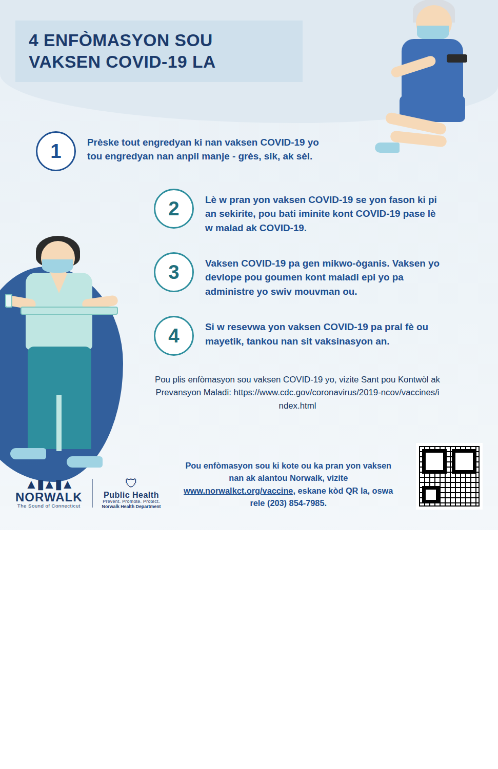4 Enfòmasyon sou Vaksen COVID-19 la
1
Prèske tout engredyan ki nan vaksen COVID-19 yo tou engredyan nan anpil manje - grès, sik, ak sèl.
2
Lè w pran yon vaksen COVID-19 se yon fason ki pi an sekirite, pou bati iminite kont COVID-19 pase lè w malad ak COVID-19.
3
Vaksen COVID-19 pa gen mikwo-òganis. Vaksen yo devlope pou goumen kont maladi epi yo pa administre yo swiv mouvman ou.
4
Si w resevwa yon vaksen COVID-19 pa pral fè ou mayetik, tankou nan sit vaksinasyon an.
Pou plis enfòmasyon sou vaksen COVID-19 yo, vizite Sant pou Kontwòl ak Prevansyon Maladi: https://www.cdc.gov/coronavirus/2019-ncov/vaccines/index.html
▲▮▲▮▲
NORWALK
The Sound of Connecticut
🛡
Public Health
Prevent. Promote. Protect.
Norwalk Health Department
Pou enfòmasyon sou ki kote ou ka pran yon vaksen nan ak alantou Norwalk, vizite www.norwalkct.org/vaccine, eskane kòd QR la, oswa rele (203) 854-7985.